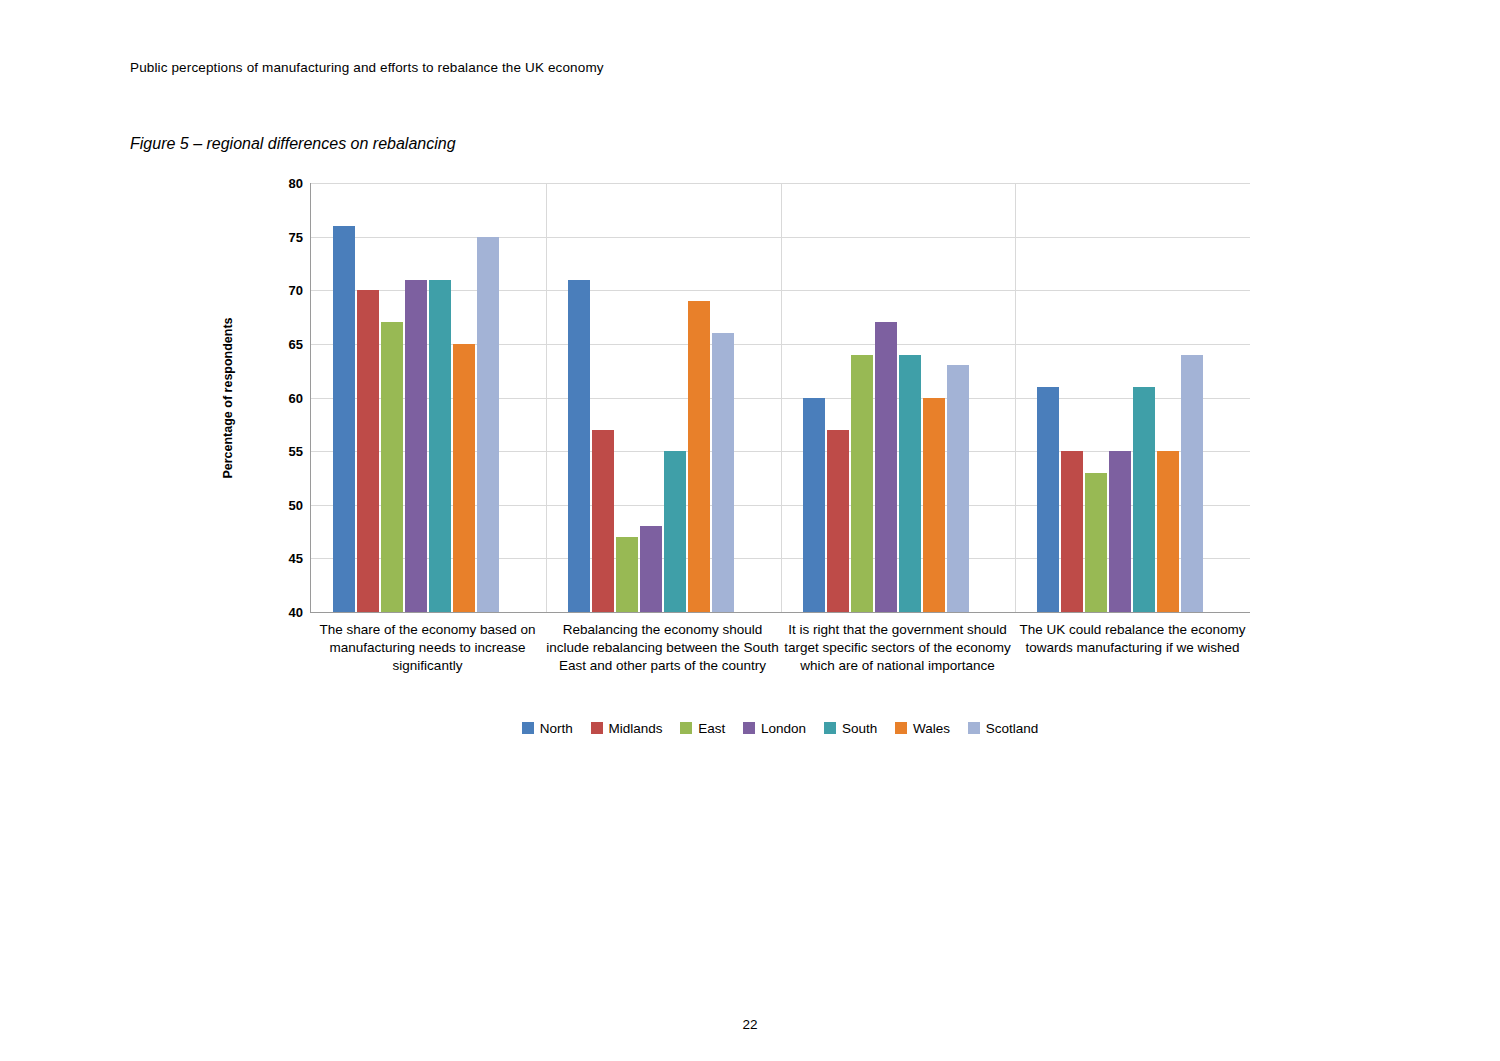Public perceptions of manufacturing and efforts to rebalance the UK economy
Figure 5 – regional differences on rebalancing
Percentage of respondents
40
45
50
55
60
65
70
75
80
The share of the economy based on manufacturing needs to increase significantly
Rebalancing the economy should include rebalancing between the South East and other parts of the country
It is right that the government should target specific sectors of the economy which are of national importance
The UK could rebalance the economy towards manufacturing if we wished
North Midlands East London South Wales Scotland
22